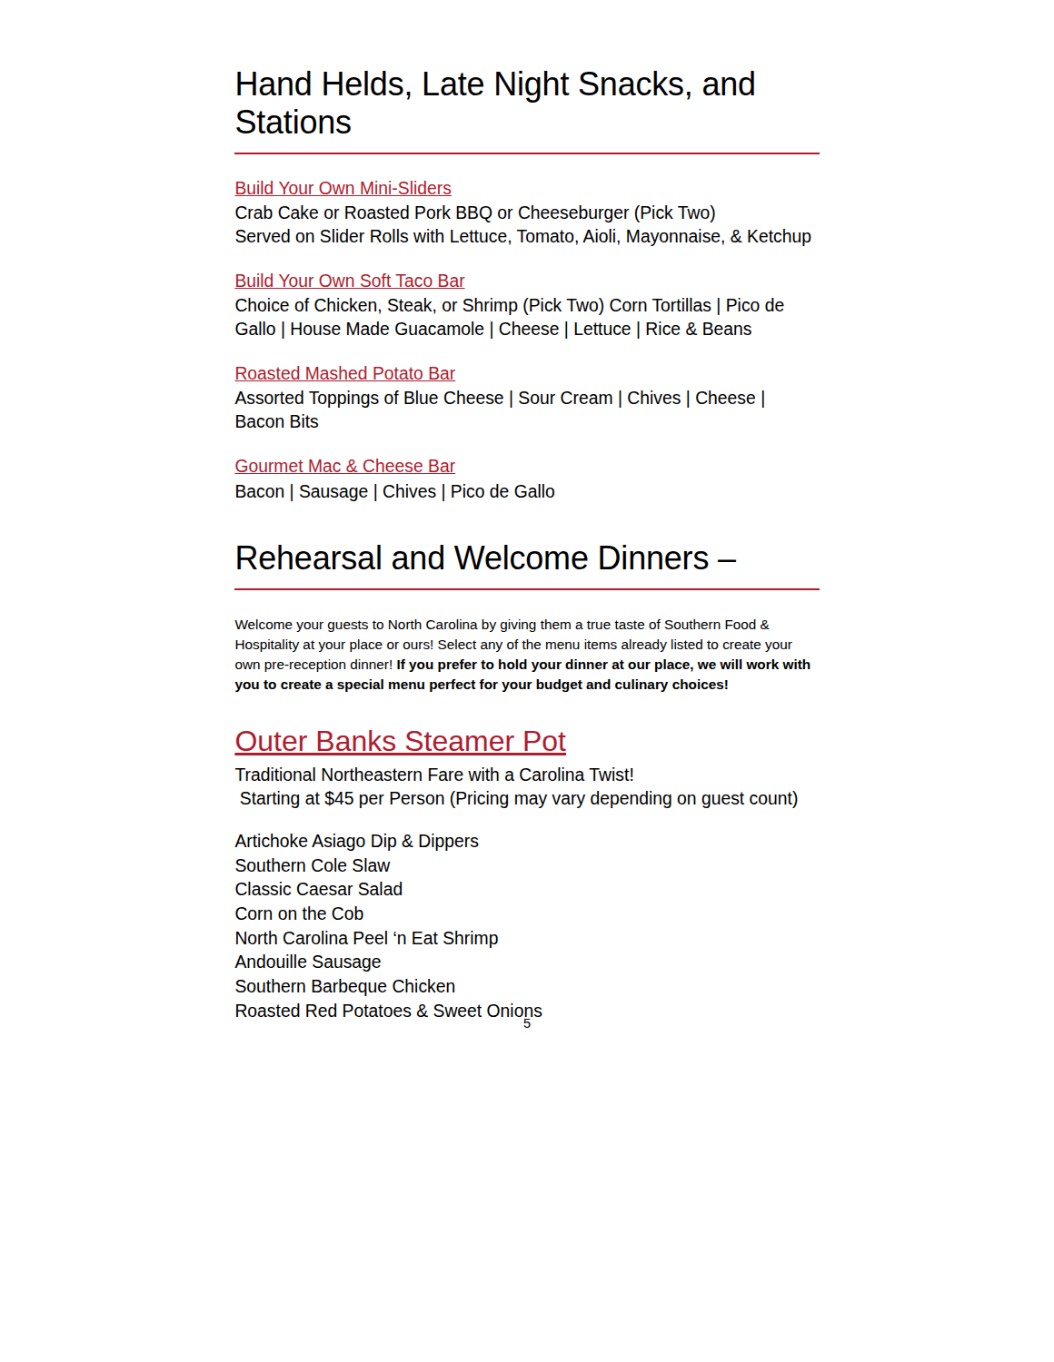Hand Helds, Late Night Snacks, and Stations
Build Your Own Mini-Sliders
Crab Cake or Roasted Pork BBQ or Cheeseburger (Pick Two)
Served on Slider Rolls with Lettuce, Tomato, Aioli, Mayonnaise, & Ketchup
Build Your Own Soft Taco Bar
Choice of Chicken, Steak, or Shrimp (Pick Two) Corn Tortillas | Pico de Gallo | House Made Guacamole | Cheese | Lettuce | Rice & Beans
Roasted Mashed Potato Bar
Assorted Toppings of Blue Cheese | Sour Cream | Chives | Cheese | Bacon Bits
Gourmet Mac & Cheese Bar
Bacon | Sausage | Chives | Pico de Gallo
Rehearsal and Welcome Dinners –
Welcome your guests to North Carolina by giving them a true taste of Southern Food & Hospitality at your place or ours! Select any of the menu items already listed to create your own pre-reception dinner! If you prefer to hold your dinner at our place, we will work with you to create a special menu perfect for your budget and culinary choices!
Outer Banks Steamer Pot
Traditional Northeastern Fare with a Carolina Twist!
Starting at $45 per Person (Pricing may vary depending on guest count)
Artichoke Asiago Dip & Dippers
Southern Cole Slaw
Classic Caesar Salad
Corn on the Cob
North Carolina Peel ‘n Eat Shrimp
Andouille Sausage
Southern Barbeque Chicken
Roasted Red Potatoes & Sweet Onions
5